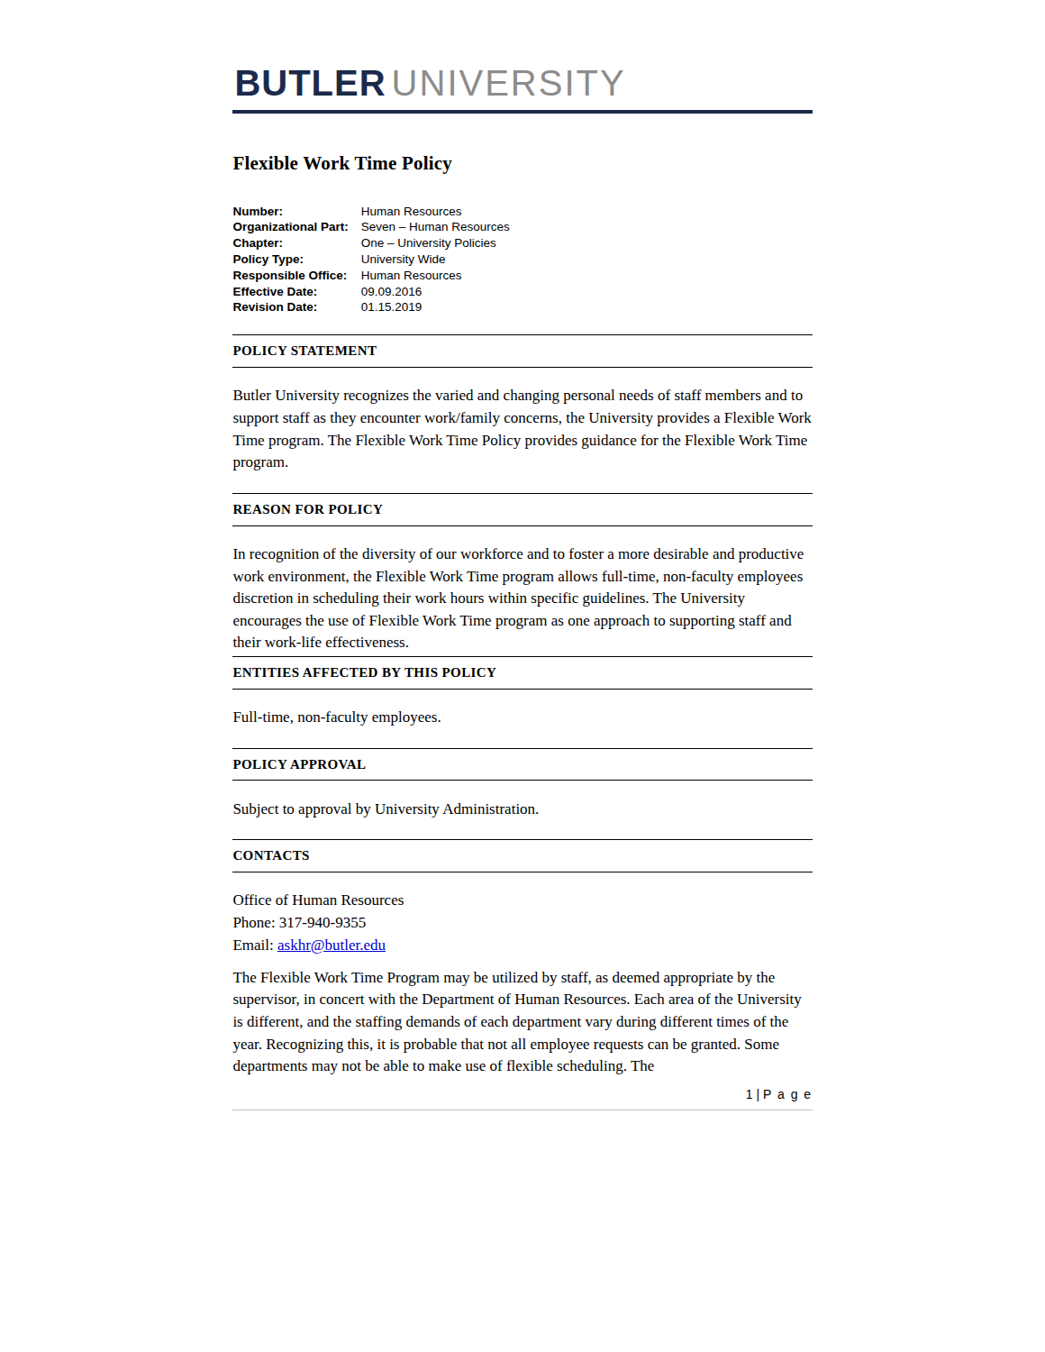BUTLER UNIVERSITY
Flexible Work Time Policy
| Number: | Human Resources |
| Organizational Part: | Seven – Human Resources |
| Chapter: | One – University Policies |
| Policy Type: | University Wide |
| Responsible Office: | Human Resources |
| Effective Date: | 09.09.2016 |
| Revision Date: | 01.15.2019 |
POLICY STATEMENT
Butler University recognizes the varied and changing personal needs of staff members and to support staff as they encounter work/family concerns, the University provides a Flexible Work Time program. The Flexible Work Time Policy provides guidance for the Flexible Work Time program.
REASON FOR POLICY
In recognition of the diversity of our workforce and to foster a more desirable and productive work environment, the Flexible Work Time program allows full-time, non-faculty employees discretion in scheduling their work hours within specific guidelines. The University encourages the use of Flexible Work Time program as one approach to supporting staff and their work-life effectiveness.
ENTITIES AFFECTED BY THIS POLICY
Full-time, non-faculty employees.
POLICY APPROVAL
Subject to approval by University Administration.
CONTACTS
Office of Human Resources
Phone: 317-940-9355
Email: askhr@butler.edu
The Flexible Work Time Program may be utilized by staff, as deemed appropriate by the supervisor, in concert with the Department of Human Resources. Each area of the University is different, and the staffing demands of each department vary during different times of the year. Recognizing this, it is probable that not all employee requests can be granted. Some departments may not be able to make use of flexible scheduling. The
1 | P a g e